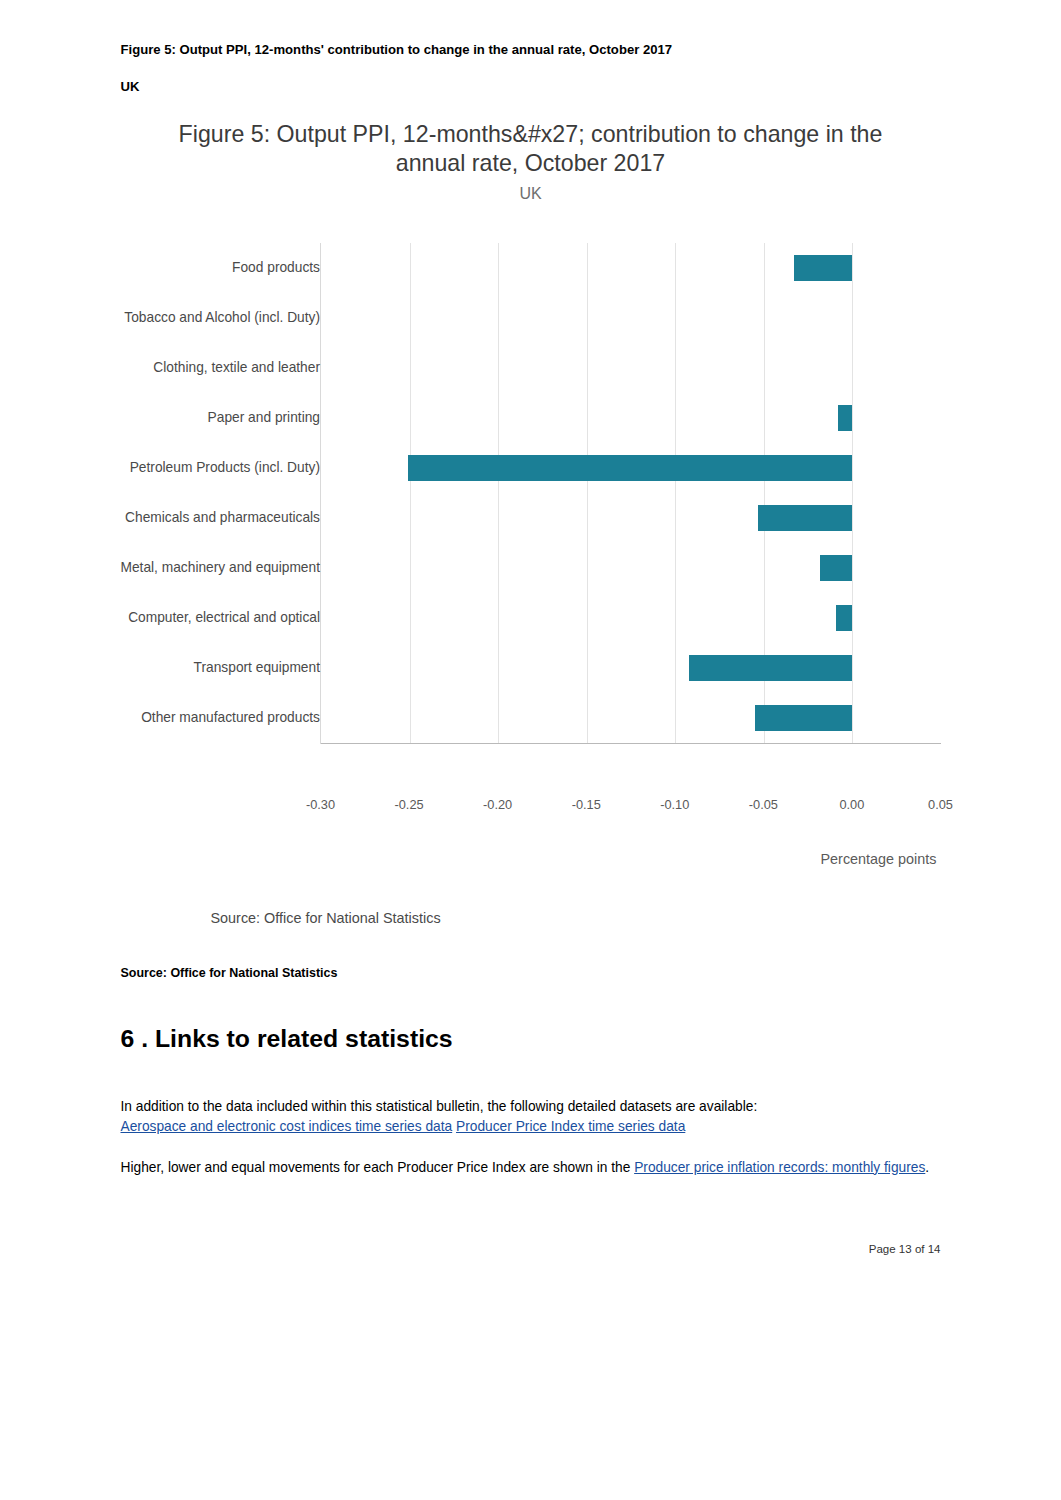Figure 5: Output PPI, 12-months' contribution to change in the annual rate, October 2017
UK
Figure 5: Output PPI, 12-months&#x27; contribution to change in the annual rate, October 2017
UK
| Food products | |
| Tobacco and Alcohol (incl. Duty) | |
| Clothing, textile and leather | |
| Paper and printing | |
| Petroleum Products (incl. Duty) | |
| Chemicals and pharmaceuticals | |
| Metal, machinery and equipment | |
| Computer, electrical and optical | |
| Transport equipment | |
| Other manufactured products | |
| | -0.30 -0.25 -0.20 -0.15 -0.10 -0.05 0.00 0.05 |
Percentage points
Source: Office for National Statistics
Source: Office for National Statistics
6 . Links to related statistics
In addition to the data included within this statistical bulletin, the following detailed datasets are available:
Aerospace and electronic cost indices time series data Producer Price Index time series data
Higher, lower and equal movements for each Producer Price Index are shown in the Producer price inflation records: monthly figures.
Page 13 of 14